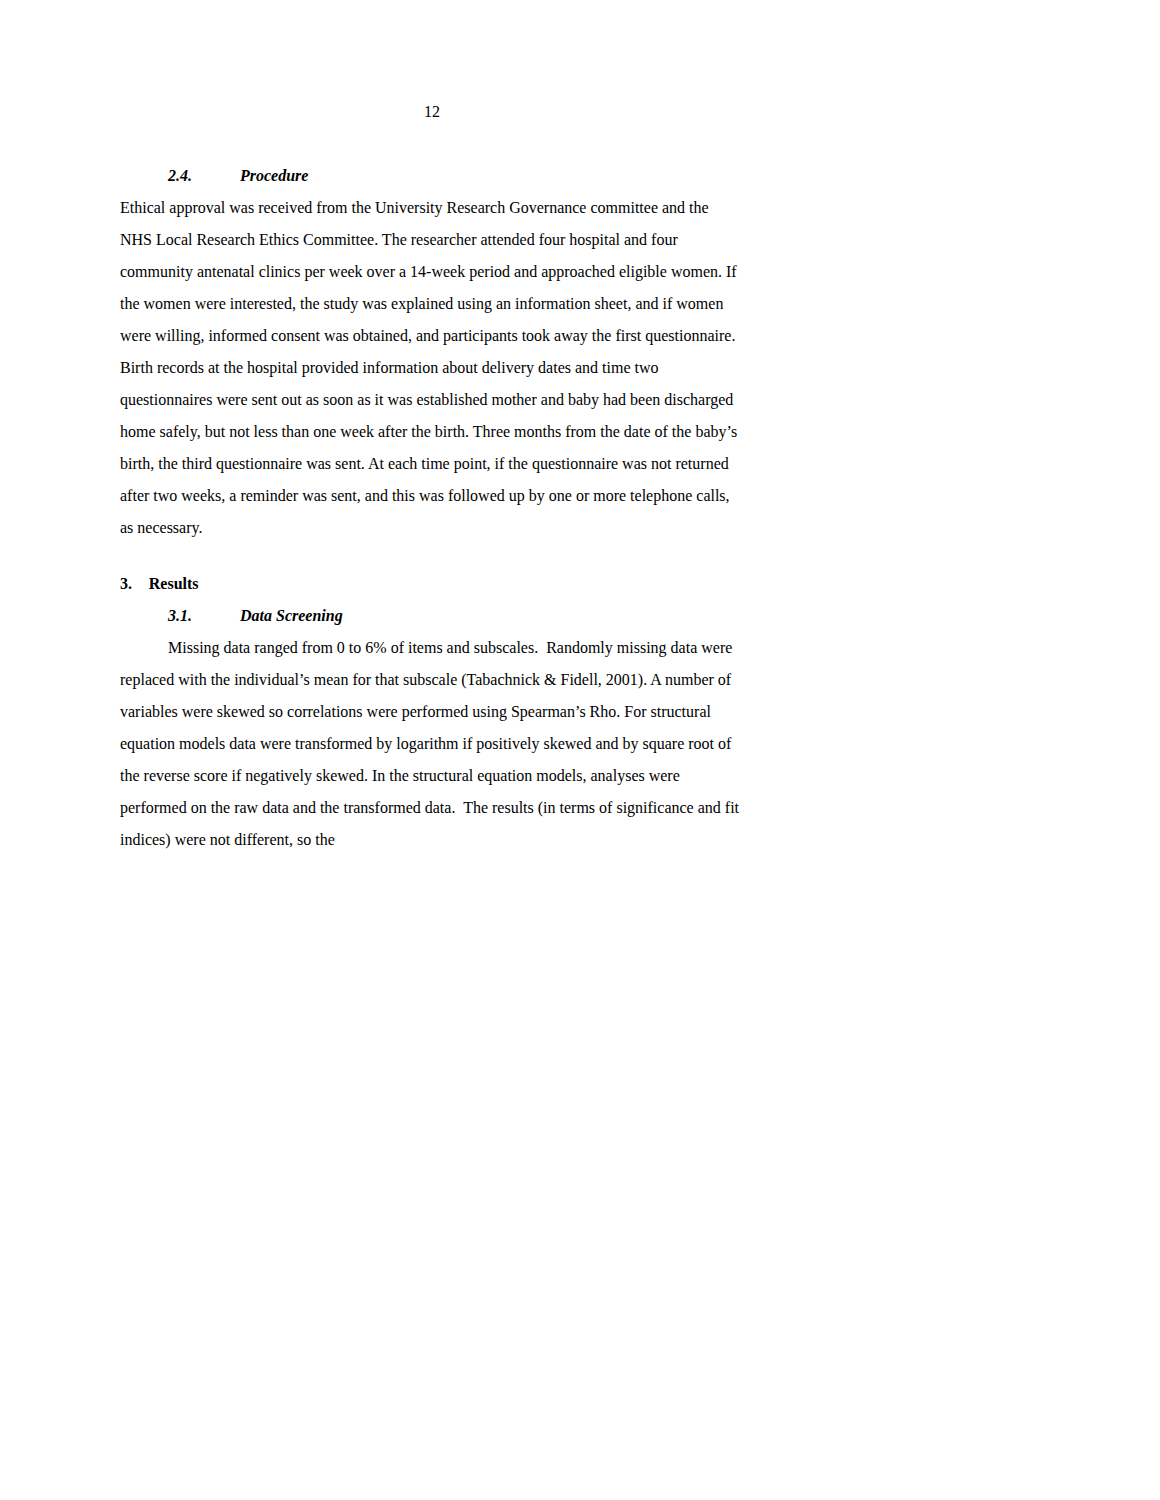12
2.4. Procedure
Ethical approval was received from the University Research Governance committee and the NHS Local Research Ethics Committee. The researcher attended four hospital and four community antenatal clinics per week over a 14-week period and approached eligible women. If the women were interested, the study was explained using an information sheet, and if women were willing, informed consent was obtained, and participants took away the first questionnaire. Birth records at the hospital provided information about delivery dates and time two questionnaires were sent out as soon as it was established mother and baby had been discharged home safely, but not less than one week after the birth. Three months from the date of the baby’s birth, the third questionnaire was sent. At each time point, if the questionnaire was not returned after two weeks, a reminder was sent, and this was followed up by one or more telephone calls, as necessary.
3. Results
3.1. Data Screening
Missing data ranged from 0 to 6% of items and subscales. Randomly missing data were replaced with the individual’s mean for that subscale (Tabachnick & Fidell, 2001). A number of variables were skewed so correlations were performed using Spearman’s Rho. For structural equation models data were transformed by logarithm if positively skewed and by square root of the reverse score if negatively skewed. In the structural equation models, analyses were performed on the raw data and the transformed data. The results (in terms of significance and fit indices) were not different, so the